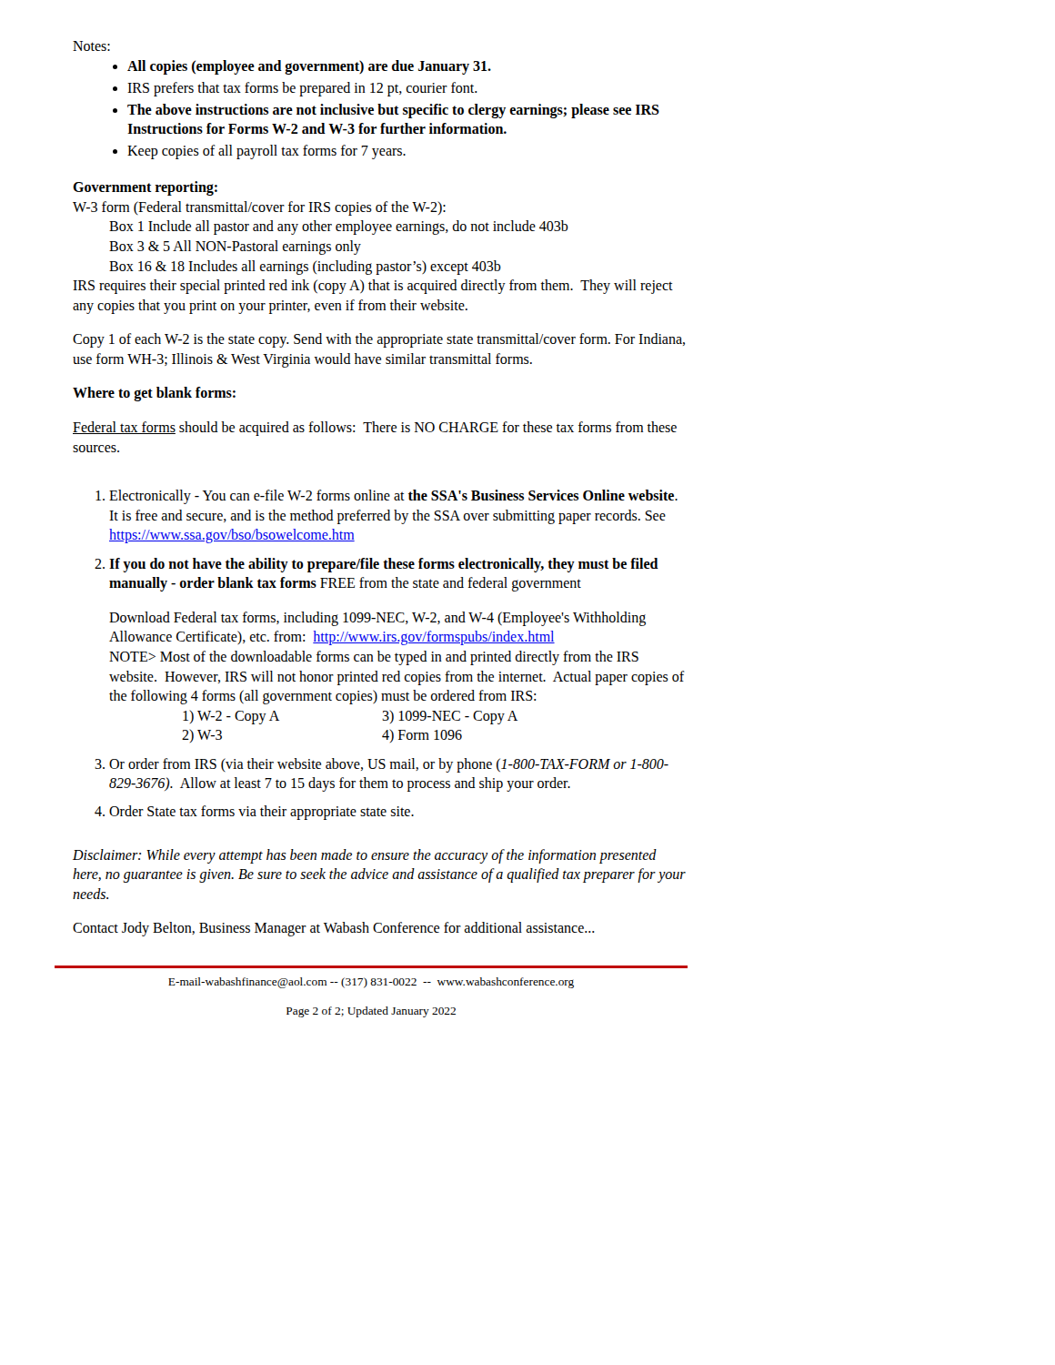Notes:
All copies (employee and government) are due January 31.
IRS prefers that tax forms be prepared in 12 pt, courier font.
The above instructions are not inclusive but specific to clergy earnings; please see IRS Instructions for Forms W-2 and W-3 for further information.
Keep copies of all payroll tax forms for 7 years.
Government reporting:
W-3 form (Federal transmittal/cover for IRS copies of the W-2):
Box 1 Include all pastor and any other employee earnings, do not include 403b
Box 3 & 5 All NON-Pastoral earnings only
Box 16 & 18 Includes all earnings (including pastor’s) except 403b
IRS requires their special printed red ink (copy A) that is acquired directly from them. They will reject any copies that you print on your printer, even if from their website.
Copy 1 of each W-2 is the state copy. Send with the appropriate state transmittal/cover form. For Indiana, use form WH-3; Illinois & West Virginia would have similar transmittal forms.
Where to get blank forms:
Federal tax forms should be acquired as follows: There is NO CHARGE for these tax forms from these sources.
Electronically - You can e-file W-2 forms online at the SSA's Business Services Online website. It is free and secure, and is the method preferred by the SSA over submitting paper records. See https://www.ssa.gov/bso/bsowelcome.htm
If you do not have the ability to prepare/file these forms electronically, they must be filed manually - order blank tax forms FREE from the state and federal government
Download Federal tax forms, including 1099-NEC, W-2, and W-4 (Employee's Withholding Allowance Certificate), etc. from: http://www.irs.gov/formspubs/index.html
NOTE> Most of the downloadable forms can be typed in and printed directly from the IRS website. However, IRS will not honor printed red copies from the internet. Actual paper copies of the following 4 forms (all government copies) must be ordered from IRS:
1) W-2 - Copy A
3) 1099-NEC - Copy A
2) W-3
4) Form 1096
Or order from IRS (via their website above, US mail, or by phone (1-800-TAX-FORM or 1-800-829-3676). Allow at least 7 to 15 days for them to process and ship your order.
Order State tax forms via their appropriate state site.
Disclaimer: While every attempt has been made to ensure the accuracy of the information presented here, no guarantee is given. Be sure to seek the advice and assistance of a qualified tax preparer for your needs.
Contact Jody Belton, Business Manager at Wabash Conference for additional assistance...
E-mail-wabashfinance@aol.com -- (317) 831-0022 -- www.wabashconference.org
Page 2 of 2; Updated January 2022